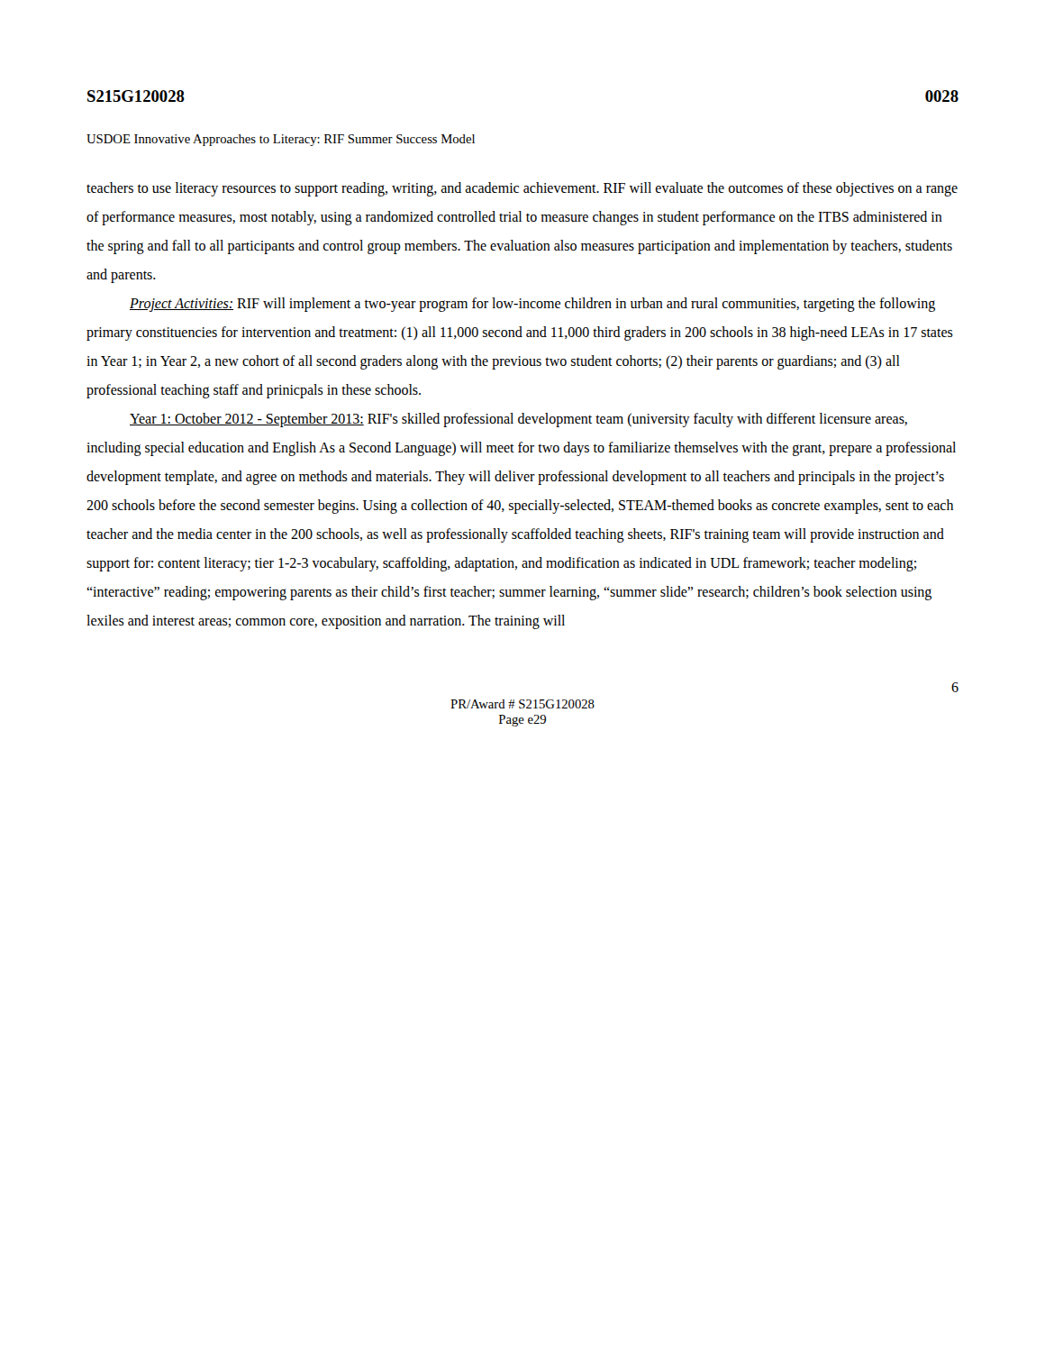S215G120028 0028
USDOE Innovative Approaches to Literacy: RIF Summer Success Model
teachers to use literacy resources to support reading, writing, and academic achievement. RIF will evaluate the outcomes of these objectives on a range of performance measures, most notably, using a randomized controlled trial to measure changes in student performance on the ITBS administered in the spring and fall to all participants and control group members. The evaluation also measures participation and implementation by teachers, students and parents.
Project Activities: RIF will implement a two-year program for low-income children in urban and rural communities, targeting the following primary constituencies for intervention and treatment: (1) all 11,000 second and 11,000 third graders in 200 schools in 38 high-need LEAs in 17 states in Year 1; in Year 2, a new cohort of all second graders along with the previous two student cohorts; (2) their parents or guardians; and (3) all professional teaching staff and prinicpals in these schools.
Year 1: October 2012 - September 2013: RIF's skilled professional development team (university faculty with different licensure areas, including special education and English As a Second Language) will meet for two days to familiarize themselves with the grant, prepare a professional development template, and agree on methods and materials. They will deliver professional development to all teachers and principals in the project’s 200 schools before the second semester begins. Using a collection of 40, specially-selected, STEAM-themed books as concrete examples, sent to each teacher and the media center in the 200 schools, as well as professionally scaffolded teaching sheets, RIF's training team will provide instruction and support for: content literacy; tier 1-2-3 vocabulary, scaffolding, adaptation, and modification as indicated in UDL framework; teacher modeling; “interactive” reading; empowering parents as their child’s first teacher; summer learning, “summer slide” research; children’s book selection using lexiles and interest areas; common core, exposition and narration. The training will
6
PR/Award # S215G120028
Page e29